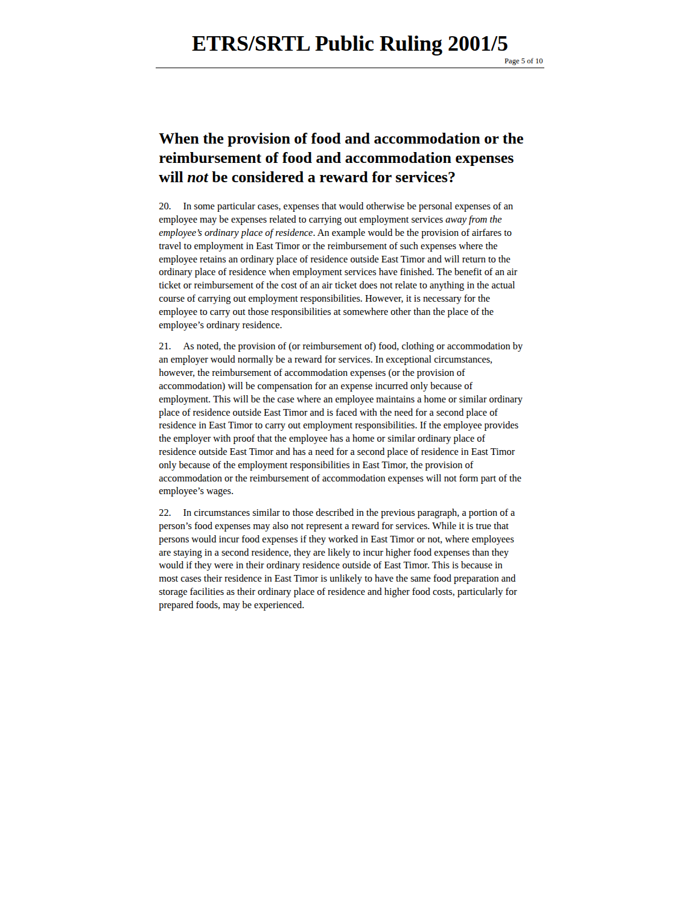ETRS/SRTL Public Ruling 2001/5
Page 5 of 10
When the provision of food and accommodation or the reimbursement of food and accommodation expenses will not be considered a reward for services?
20. In some particular cases, expenses that would otherwise be personal expenses of an employee may be expenses related to carrying out employment services away from the employee’s ordinary place of residence. An example would be the provision of airfares to travel to employment in East Timor or the reimbursement of such expenses where the employee retains an ordinary place of residence outside East Timor and will return to the ordinary place of residence when employment services have finished. The benefit of an air ticket or reimbursement of the cost of an air ticket does not relate to anything in the actual course of carrying out employment responsibilities. However, it is necessary for the employee to carry out those responsibilities at somewhere other than the place of the employee’s ordinary residence.
21. As noted, the provision of (or reimbursement of) food, clothing or accommodation by an employer would normally be a reward for services. In exceptional circumstances, however, the reimbursement of accommodation expenses (or the provision of accommodation) will be compensation for an expense incurred only because of employment. This will be the case where an employee maintains a home or similar ordinary place of residence outside East Timor and is faced with the need for a second place of residence in East Timor to carry out employment responsibilities. If the employee provides the employer with proof that the employee has a home or similar ordinary place of residence outside East Timor and has a need for a second place of residence in East Timor only because of the employment responsibilities in East Timor, the provision of accommodation or the reimbursement of accommodation expenses will not form part of the employee’s wages.
22. In circumstances similar to those described in the previous paragraph, a portion of a person’s food expenses may also not represent a reward for services. While it is true that persons would incur food expenses if they worked in East Timor or not, where employees are staying in a second residence, they are likely to incur higher food expenses than they would if they were in their ordinary residence outside of East Timor. This is because in most cases their residence in East Timor is unlikely to have the same food preparation and storage facilities as their ordinary place of residence and higher food costs, particularly for prepared foods, may be experienced.